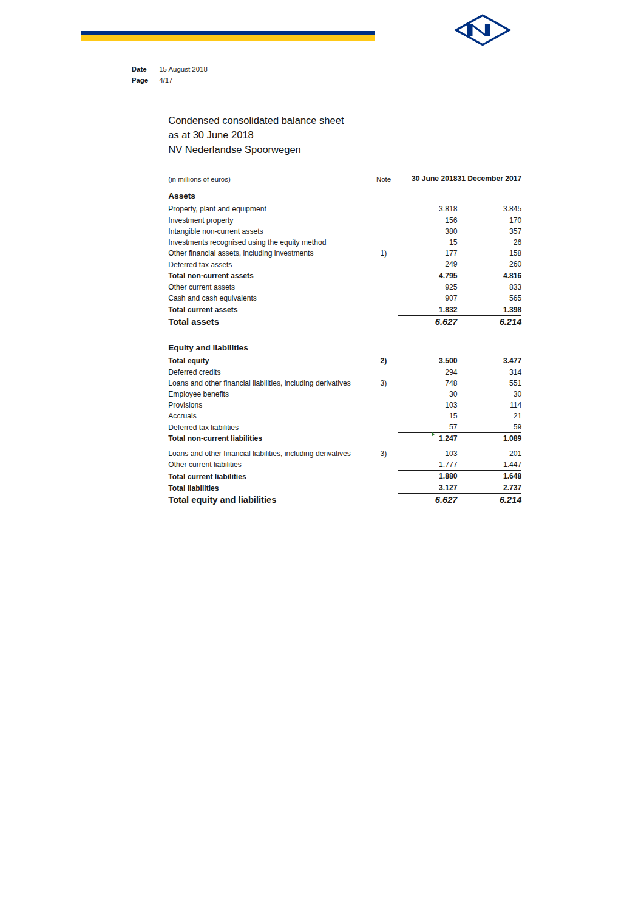Date
15 August 2018
Page
4/17
Condensed consolidated balance sheet
as at 30 June 2018
NV Nederlandse Spoorwegen
| (in millions of euros) | Note | 30 June 2018 | 31 December 2017 |
| Assets | | | |
| Property, plant and equipment | | 3.818 | 3.845 |
| Investment property | | 156 | 170 |
| Intangible non-current assets | | 380 | 357 |
| Investments recognised using the equity method | | 15 | 26 |
| Other financial assets, including investments | 1) | 177 | 158 |
| Deferred tax assets | | 249 | 260 |
| Total non-current assets | | 4.795 | 4.816 |
| Other current assets | | 925 | 833 |
| Cash and cash equivalents | | 907 | 565 |
| Total current assets | | 1.832 | 1.398 |
| Total assets | | 6.627 | 6.214 |
| Equity and liabilities | | | |
| Total equity | 2) | 3.500 | 3.477 |
| Deferred credits | | 294 | 314 |
| Loans and other financial liabilities, including derivatives | 3) | 748 | 551 |
| Employee benefits | | 30 | 30 |
| Provisions | | 103 | 114 |
| Accruals | | 15 | 21 |
| Deferred tax liabilities | | 57 | 59 |
| Total non-current liabilities | | 1.247 | 1.089 |
| Loans and other financial liabilities, including derivatives | 3) | 103 | 201 |
| Other current liabilities | | 1.777 | 1.447 |
| Total current liabilities | | 1.880 | 1.648 |
| Total liabilities | | 3.127 | 2.737 |
| Total equity and liabilities | | 6.627 | 6.214 |